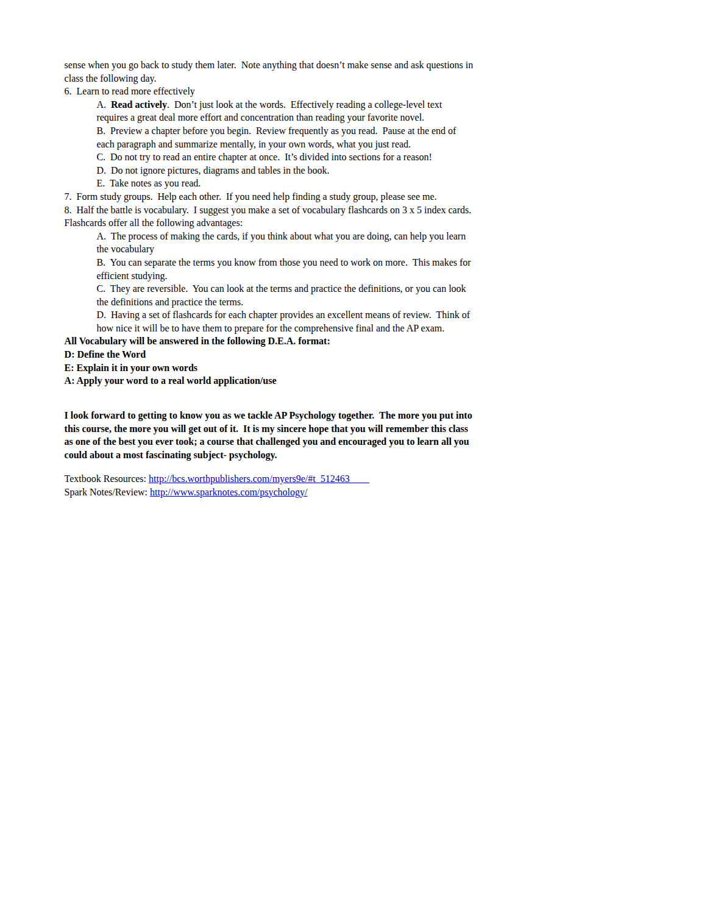sense when you go back to study them later. Note anything that doesn’t make sense and ask questions in class the following day.
6. Learn to read more effectively
A. Read actively. Don’t just look at the words. Effectively reading a college-level text requires a great deal more effort and concentration than reading your favorite novel.
B. Preview a chapter before you begin. Review frequently as you read. Pause at the end of each paragraph and summarize mentally, in your own words, what you just read.
C. Do not try to read an entire chapter at once. It’s divided into sections for a reason!
D. Do not ignore pictures, diagrams and tables in the book.
E. Take notes as you read.
7. Form study groups. Help each other. If you need help finding a study group, please see me.
8. Half the battle is vocabulary. I suggest you make a set of vocabulary flashcards on 3 x 5 index cards. Flashcards offer all the following advantages:
A. The process of making the cards, if you think about what you are doing, can help you learn the vocabulary
B. You can separate the terms you know from those you need to work on more. This makes for efficient studying.
C. They are reversible. You can look at the terms and practice the definitions, or you can look the definitions and practice the terms.
D. Having a set of flashcards for each chapter provides an excellent means of review. Think of how nice it will be to have them to prepare for the comprehensive final and the AP exam.
All Vocabulary will be answered in the following D.E.A. format:
D: Define the Word
E: Explain it in your own words
A: Apply your word to a real world application/use
I look forward to getting to know you as we tackle AP Psychology together. The more you put into this course, the more you will get out of it. It is my sincere hope that you will remember this class as one of the best you ever took; a course that challenged you and encouraged you to learn all you could about a most fascinating subject- psychology.
Textbook Resources: http://bcs.worthpublishers.com/myers9e/#t_512463____
Spark Notes/Review: http://www.sparknotes.com/psychology/